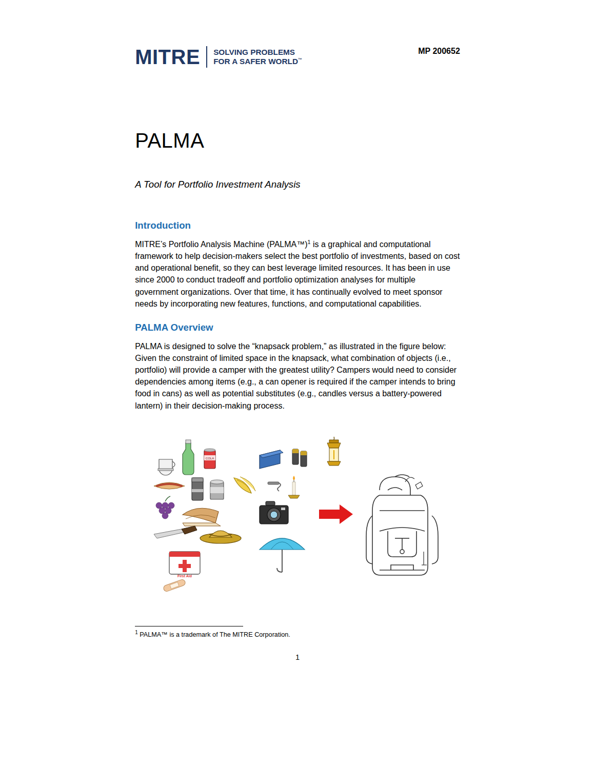MITRE Solving Problems
for a Safer World™
MP 200652
PALMA
A Tool for Portfolio Investment Analysis
Introduction
MITRE’s Portfolio Analysis Machine (PALMA™)1 is a graphical and computational framework to help decision-makers select the best portfolio of investments, based on cost and operational benefit, so they can best leverage limited resources. It has been in use since 2000 to conduct tradeoff and portfolio optimization analyses for multiple government organizations. Over that time, it has continually evolved to meet sponsor needs by incorporating new features, functions, and computational capabilities.
PALMA Overview
PALMA is designed to solve the “knapsack problem,” as illustrated in the figure below: Given the constraint of limited space in the knapsack, what combination of objects (i.e., portfolio) will provide a camper with the greatest utility? Campers would need to consider dependencies among items (e.g., a can opener is required if the camper intends to bring food in cans) as well as potential substitutes (e.g., candles versus a battery-powered lantern) in their decision-making process.
COLA First Aid
1 PALMA™ is a trademark of The MITRE Corporation.
1